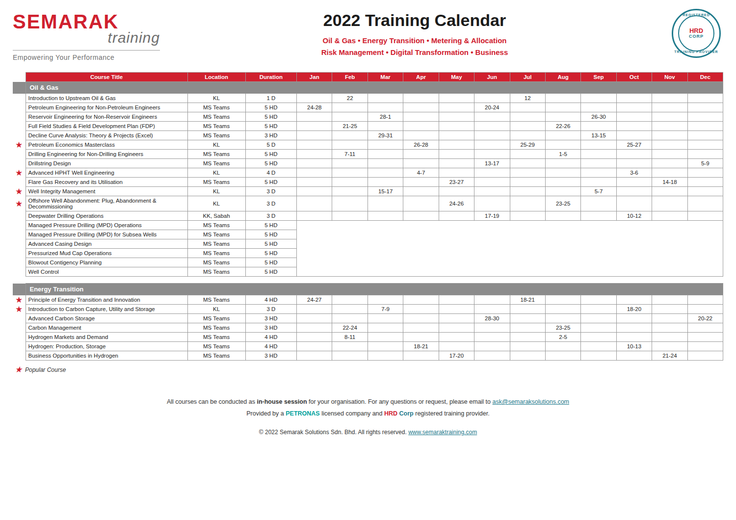SEMARAK
training
Empowering Your Performance
2022 Training Calendar
Oil & Gas • Energy Transition • Metering & Allocation
Risk Management • Digital Transformation • Business
Registered
HRD CORP
Training Provider
| | Course Title | Location | Duration | Jan | Feb | Mar | Apr | May | Jun | Jul | Aug | Sep | Oct | Nov | Dec |
| --- | --- | --- | --- | --- | --- | --- | --- | --- | --- | --- | --- | --- | --- | --- | --- |
| | Oil & Gas |
| | Introduction to Upstream Oil & Gas | KL | 1 D | | 22 | | | | | 12 | | | | | |
| | Petroleum Engineering for Non-Petroleum Engineers | MS Teams | 5 HD | 24-28 | | | | | 20-24 | | | | | | |
| | Reservoir Engineering for Non-Reservoir Engineers | MS Teams | 5 HD | | | 28-1 | | | | | | 26-30 | | | |
| | Full Field Studies & Field Development Plan (FDP) | MS Teams | 5 HD | | 21-25 | | | | | | 22-26 | | | | |
| | Decline Curve Analysis: Theory & Projects (Excel) | MS Teams | 3 HD | | | 29-31 | | | | | | 13-15 | | | |
| ★ | Petroleum Economics Masterclass | KL | 5 D | | | | 26-28 | | | 25-29 | | | 25-27 | | |
| | Drilling Engineering for Non-Drilling Engineers | MS Teams | 5 HD | | 7-11 | | | | | | 1-5 | | | | |
| | Drillstring Design | MS Teams | 5 HD | | | | | | 13-17 | | | | | | 5-9 |
| ★ | Advanced HPHT Well Engineering | KL | 4 D | | | | 4-7 | | | | | | 3-6 | | |
| | Flare Gas Recovery and its Utilisation | MS Teams | 5 HD | | | | | 23-27 | | | | | | 14-18 | |
| ★ | Well Integrity Management | KL | 3 D | | | 15-17 | | | | | | 5-7 | | | |
| ★ | Offshore Well Abandonment: Plug, Abandonment & Decommissioning | KL | 3 D | | | | | 24-26 | | | 23-25 | | | | |
| | Deepwater Drilling Operations | KK, Sabah | 3 D | | | | | | 17-19 | | | | 10-12 | | |
| | Managed Pressure Drilling (MPD) Operations | MS Teams | 5 HD | |
| | Managed Pressure Drilling (MPD) for Subsea Wells | MS Teams | 5 HD |
| | Advanced Casing Design | MS Teams | 5 HD |
| | Pressurized Mud Cap Operations | MS Teams | 5 HD |
| | Blowout Contigency Planning | MS Teams | 5 HD |
| | Well Control | MS Teams | 5 HD |
| | Energy Transition |
| ★ | Principle of Energy Transition and Innovation | MS Teams | 4 HD | 24-27 | | | | | | 18-21 | | | | | |
| ★ | Introduction to Carbon Capture, Utility and Storage | KL | 3 D | | | 7-9 | | | | | | | 18-20 | | |
| | Advanced Carbon Storage | MS Teams | 3 HD | | | | | | 28-30 | | | | | | 20-22 |
| | Carbon Management | MS Teams | 3 HD | | 22-24 | | | | | | 23-25 | | | | |
| | Hydrogen Markets and Demand | MS Teams | 4 HD | | 8-11 | | | | | | 2-5 | | | | |
| | Hydrogen: Production, Storage | MS Teams | 4 HD | | | | 18-21 | | | | | | 10-13 | | |
| | Business Opportunities in Hydrogen | MS Teams | 3 HD | | | | | 17-20 | | | | | | 21-24 | |
★ Popular Course
All courses can be conducted as in-house session for your organisation. For any questions or request, please email to ask@semaraksolutions.com
Provided by a PETRONAS licensed company and HRD Corp registered training provider.
© 2022 Semarak Solutions Sdn. Bhd. All rights reserved. www.semaraktraining.com